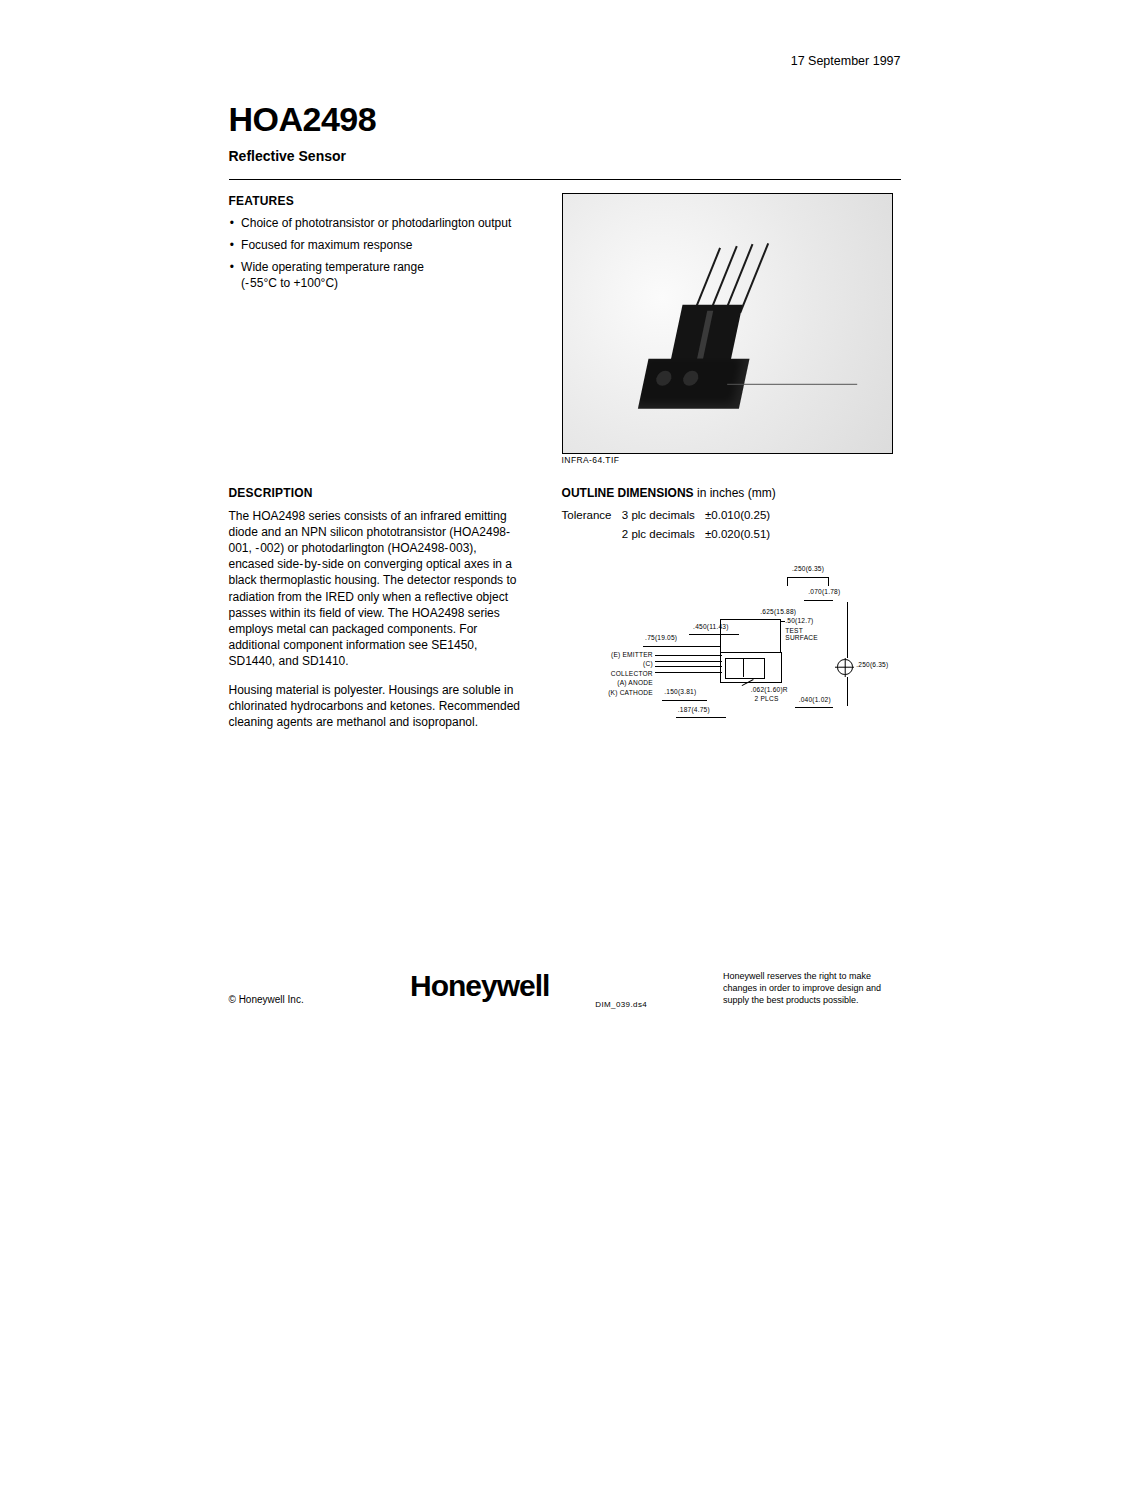17 September 1997
HOA2498
Reflective Sensor
FEATURES
Choice of phototransistor or photodarlington output
Focused for maximum response
Wide operating temperature range
(- 55°C to +100°C)
INFRA-64.TIF
DESCRIPTION
The HOA2498 series consists of an infrared emitting diode and an NPN silicon phototransistor (HOA2498- 001, - 002) or photodarlington (HOA2498- 003), encased side- by- side on converging optical axes in a black thermoplastic housing. The detector responds to radiation from the IRED only when a reflective object passes within its field of view. The HOA2498 series employs metal can packaged components. For additional component information see SE1450, SD1440, and SD1410.
Housing material is polyester. Housings are soluble in chlorinated hydrocarbons and ketones. Recommended cleaning agents are methanol and isopropanol.
OUTLINE DIMENSIONS in inches (mm)
| Tolerance | 3 plc decimals | ±0.010(0.25) |
| | 2 plc decimals | ±0.020(0.51) |
.250(6.35) .070(1.78) .625(15.88) .50(12.7) TEST SURFACE .450(11.43) .75(19.05)
(E) EMITTER
(C) COLLECTOR
(A) ANODE
(K) CATHODE
.250(6.35) .062(1.60)R 2 PLCS .150(3.81) .187(4.75) .040(1.02)
DIM_039.ds4
© Honeywell Inc.
Honeywell
Honeywell reserves the right to make changes in order to improve design and supply the best products possible.